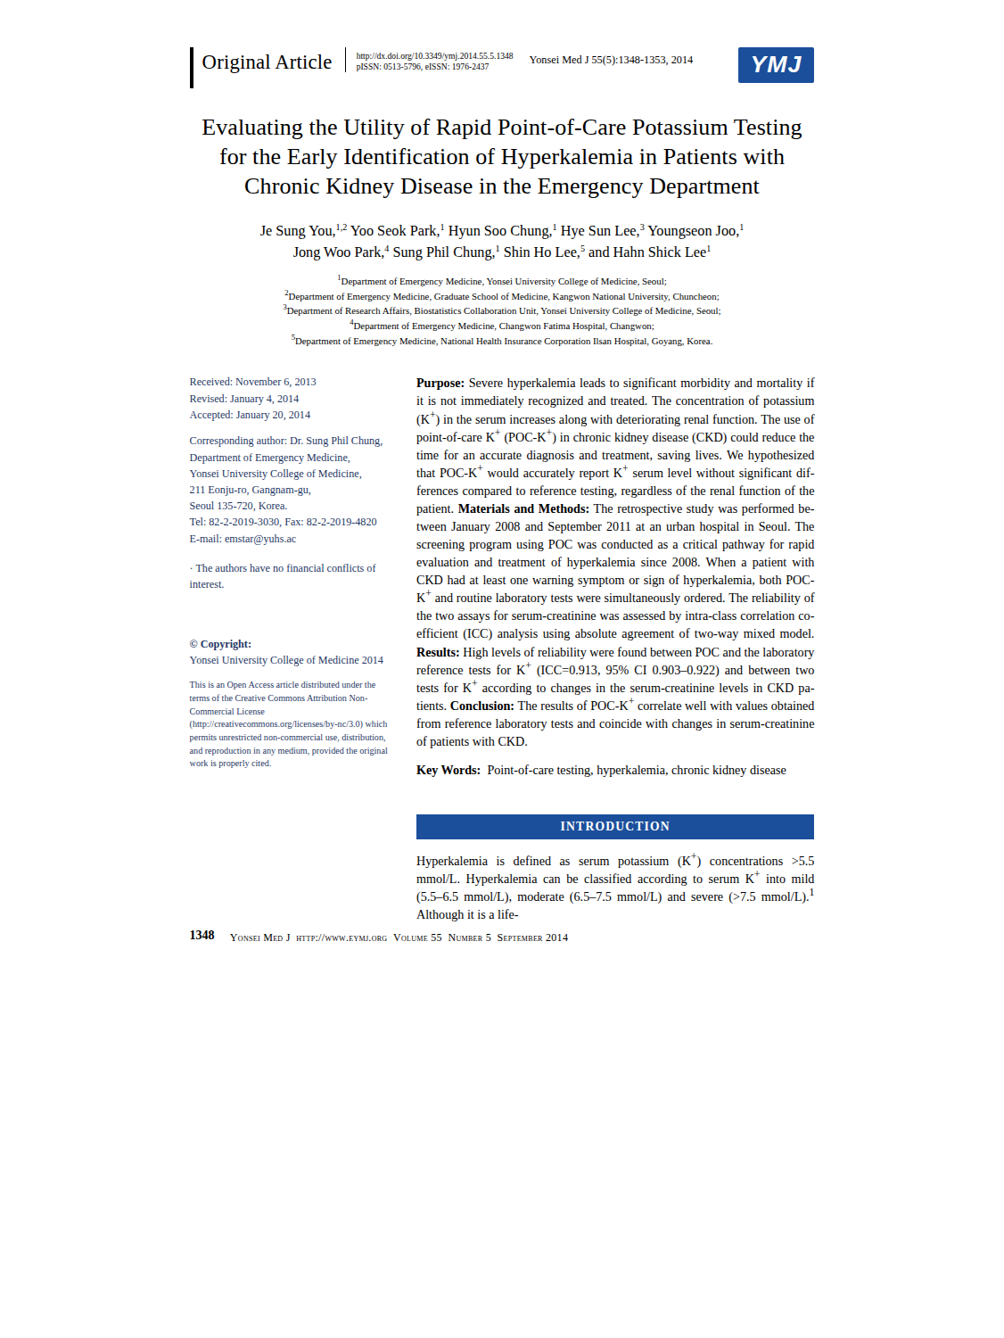Original Article
http://dx.doi.org/10.3349/ymj.2014.55.5.1348
pISSN: 0513-5796, eISSN: 1976-2437
Yonsei Med J 55(5):1348-1353, 2014
YMJ
Evaluating the Utility of Rapid Point-of-Care Potassium Testing
for the Early Identification of Hyperkalemia in Patients with
Chronic Kidney Disease in the Emergency Department
Je Sung You,1,2 Yoo Seok Park,1 Hyun Soo Chung,1 Hye Sun Lee,3 Youngseon Joo,1
Jong Woo Park,4 Sung Phil Chung,1 Shin Ho Lee,5 and Hahn Shick Lee1
1Department of Emergency Medicine, Yonsei University College of Medicine, Seoul;
2Department of Emergency Medicine, Graduate School of Medicine, Kangwon National University, Chuncheon;
3Department of Research Affairs, Biostatistics Collaboration Unit, Yonsei University College of Medicine, Seoul;
4Department of Emergency Medicine, Changwon Fatima Hospital, Changwon;
5Department of Emergency Medicine, National Health Insurance Corporation Ilsan Hospital, Goyang, Korea.
Received: November 6, 2013
Revised: January 4, 2014
Accepted: January 20, 2014
Corresponding author: Dr. Sung Phil Chung,
Department of Emergency Medicine,
Yonsei University College of Medicine,
211 Eonju-ro, Gangnam-gu,
Seoul 135-720, Korea.
Tel: 82-2-2019-3030, Fax: 82-2-2019-4820
E-mail: emstar@yuhs.ac
· The authors have no financial conflicts of interest.
© Copyright:
Yonsei University College of Medicine 2014
This is an Open Access article distributed under the terms of the Creative Commons Attribution Non-Commercial License (http://creativecommons.org/licenses/by-nc/3.0) which permits unrestricted non-commercial use, distribution, and reproduction in any medium, provided the original work is properly cited.
Purpose: Severe hyperkalemia leads to significant morbidity and mortality if it is not immediately recognized and treated. The concentration of potassium (K+) in the serum increases along with deteriorating renal function. The use of point-of-care K+ (POC-K+) in chronic kidney disease (CKD) could reduce the time for an accurate diagnosis and treatment, saving lives. We hypothesized that POC-K+ would accurately report K+ serum level without significant differences compared to reference testing, regardless of the renal function of the patient. Materials and Methods: The retrospective study was performed between January 2008 and September 2011 at an urban hospital in Seoul. The screening program using POC was conducted as a critical pathway for rapid evaluation and treatment of hyperkalemia since 2008. When a patient with CKD had at least one warning symptom or sign of hyperkalemia, both POC-K+ and routine laboratory tests were simultaneously ordered. The reliability of the two assays for serum-creatinine was assessed by intra-class correlation coefficient (ICC) analysis using absolute agreement of two-way mixed model. Results: High levels of reliability were found between POC and the laboratory reference tests for K+ (ICC=0.913, 95% CI 0.903–0.922) and between two tests for K+ according to changes in the serum-creatinine levels in CKD patients. Conclusion: The results of POC-K+ correlate well with values obtained from reference laboratory tests and coincide with changes in serum-creatinine of patients with CKD.
Key Words: Point-of-care testing, hyperkalemia, chronic kidney disease
INTRODUCTION
Hyperkalemia is defined as serum potassium (K+) concentrations >5.5 mmol/L. Hyperkalemia can be classified according to serum K+ into mild (5.5–6.5 mmol/L), moderate (6.5–7.5 mmol/L) and severe (>7.5 mmol/L).1 Although it is a life-
1348
Yonsei Med J http://www.eymj.org Volume 55 Number 5 September 2014